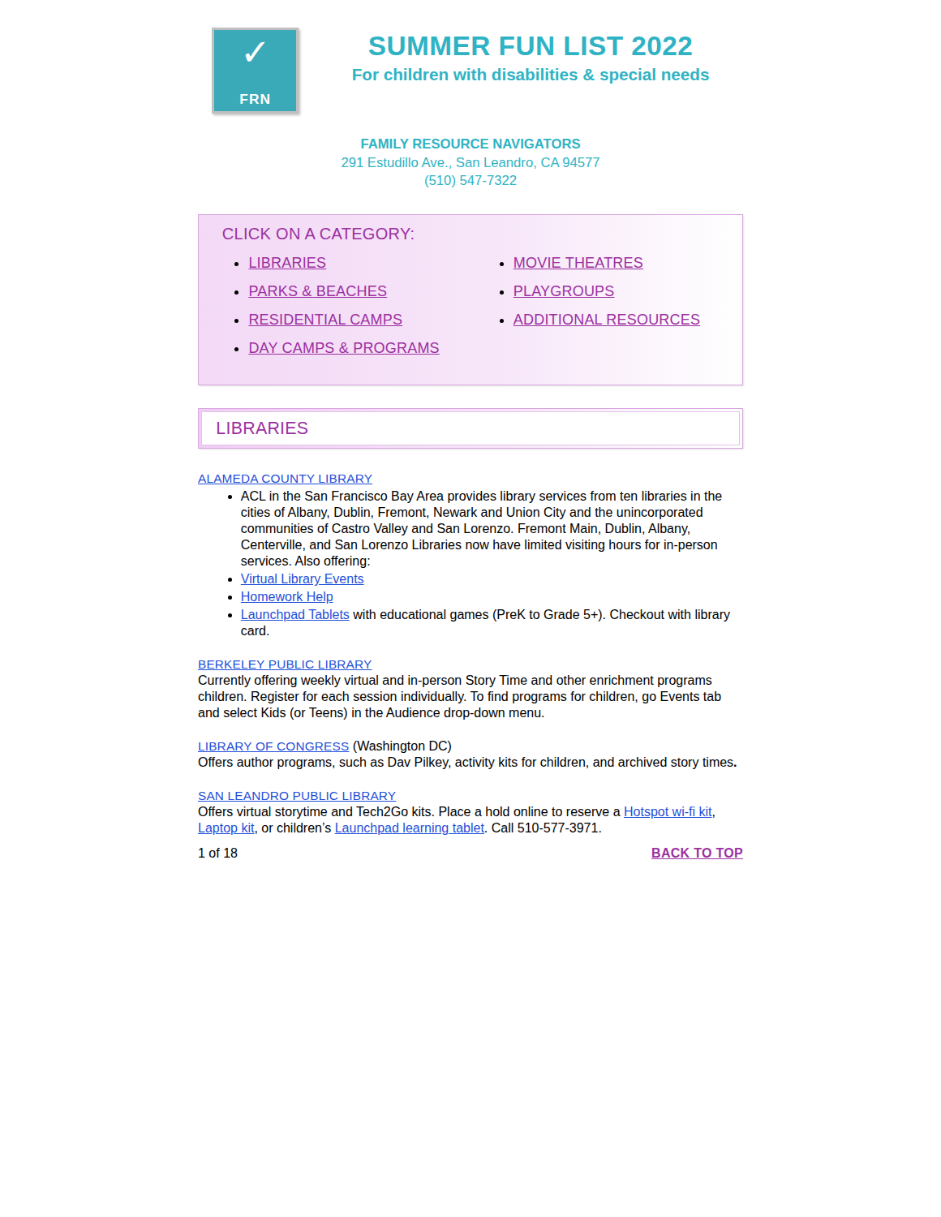✓
FRN
SUMMER FUN LIST 2022
For children with disabilities & special needs
FAMILY RESOURCE NAVIGATORS
291 Estudillo Ave., San Leandro, CA 94577
(510) 547-7322
CLICK ON A CATEGORY:
LIBRARIES
PARKS & BEACHES
RESIDENTIAL CAMPS
DAY CAMPS & PROGRAMS
MOVIE THEATRES
PLAYGROUPS
ADDITIONAL RESOURCES
LIBRARIES
ALAMEDA COUNTY LIBRARY
ACL in the San Francisco Bay Area provides library services from ten libraries in the cities of Albany, Dublin, Fremont, Newark and Union City and the unincorporated communities of Castro Valley and San Lorenzo. Fremont Main, Dublin, Albany, Centerville, and San Lorenzo Libraries now have limited visiting hours for in-person services. Also offering:
Virtual Library Events
Homework Help
Launchpad Tablets with educational games (PreK to Grade 5+). Checkout with library card.
BERKELEY PUBLIC LIBRARY
Currently offering weekly virtual and in-person Story Time and other enrichment programs children. Register for each session individually. To find programs for children, go Events tab and select Kids (or Teens) in the Audience drop-down menu.
LIBRARY OF CONGRESS (Washington DC)
Offers author programs, such as Dav Pilkey, activity kits for children, and archived story times.
SAN LEANDRO PUBLIC LIBRARY
Offers virtual storytime and Tech2Go kits. Place a hold online to reserve a Hotspot wi-fi kit, Laptop kit, or children’s Launchpad learning tablet. Call 510-577-3971.
1 of 18
BACK TO TOP